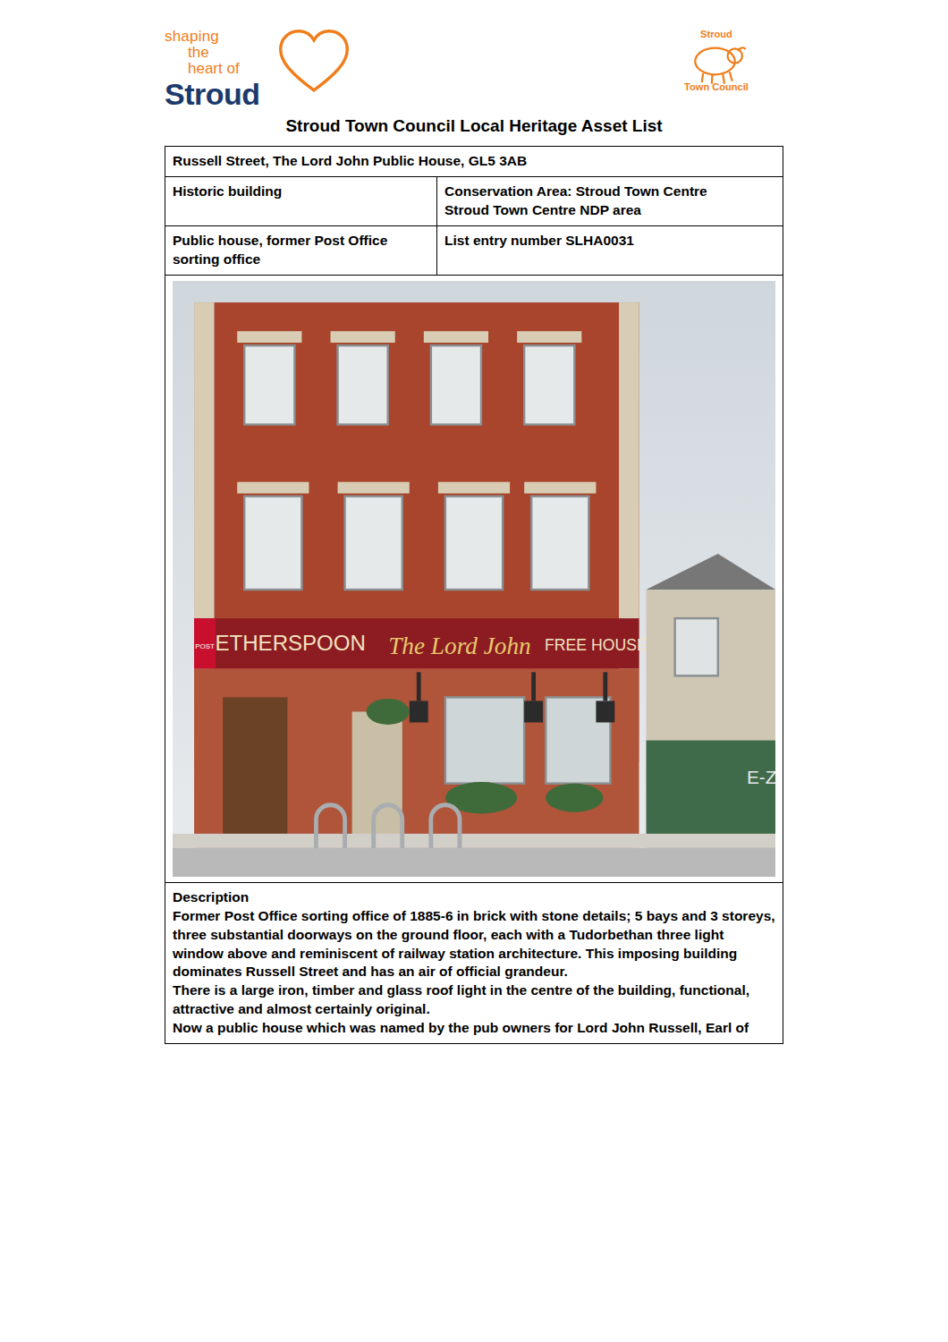shaping
the
heart of
Stroud
Stroud Town Council
Stroud Town Council Local Heritage Asset List
| Russell Street, The Lord John Public House, GL5 3AB |
| Historic building | Conservation Area: Stroud Town Centre Stroud Town Centre NDP area |
| Public house, former Post Office sorting office | List entry number SLHA0031 |
| Description Former Post Office sorting office of 1885-6 in brick with stone details; 5 bays and 3 storeys, three substantial doorways on the ground floor, each with a Tudorbethan three light window above and reminiscent of railway station architecture. This imposing building dominates Russell Street and has an air of official grandeur. There is a large iron, timber and glass roof light in the centre of the building, functional, attractive and almost certainly original. Now a public house which was named by the pub owners for Lord John Russell, Earl of |